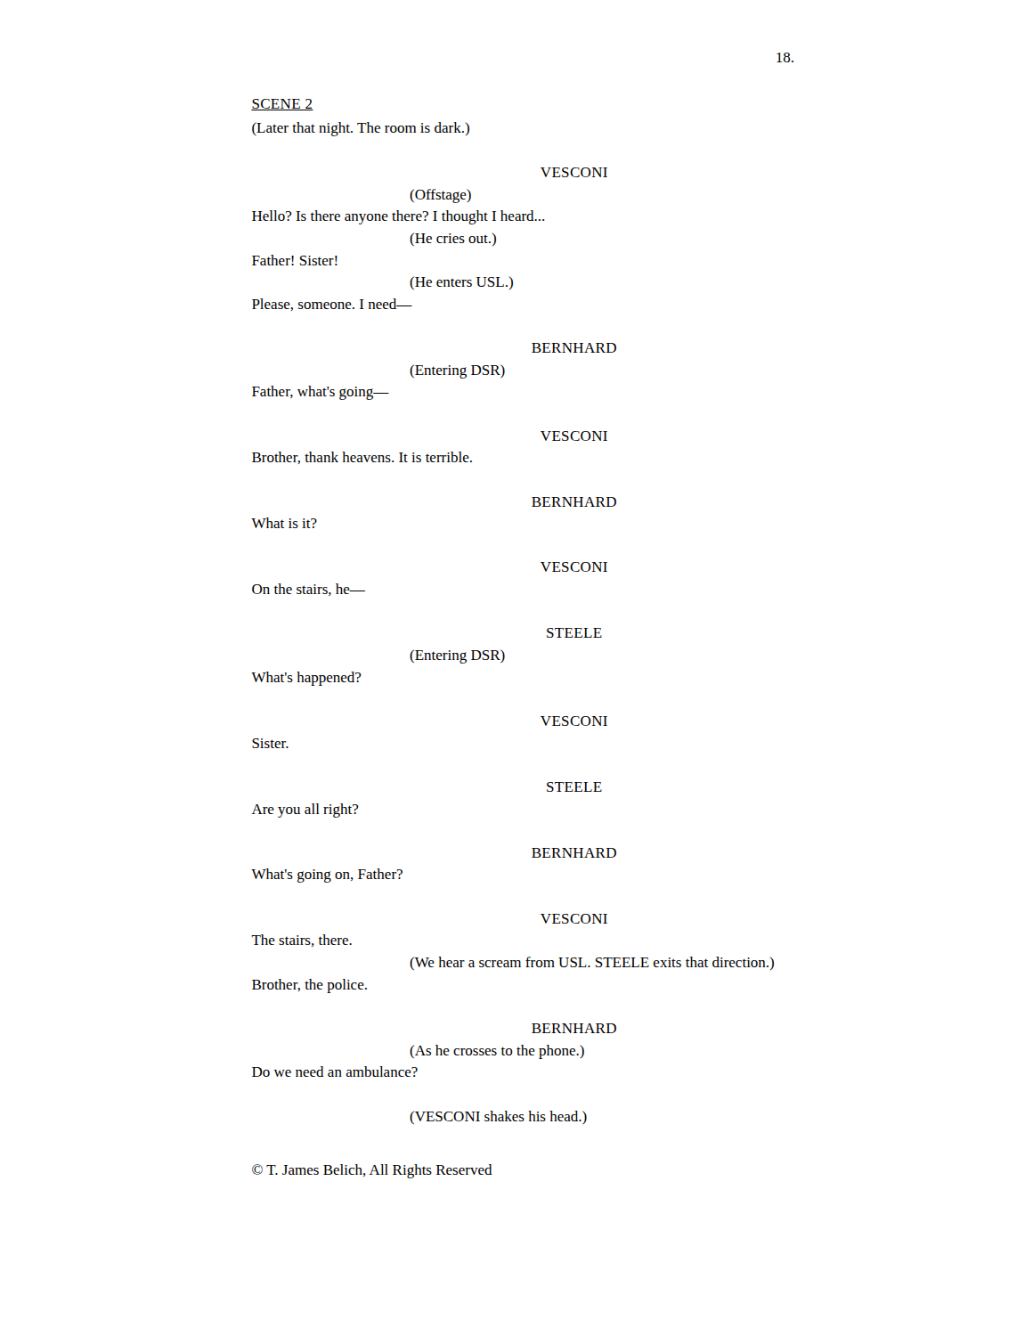18.
SCENE 2
(Later that night. The room is dark.)
VESCONI
(Offstage)
Hello? Is there anyone there? I thought I heard...
(He cries out.)
Father! Sister!
(He enters USL.)
Please, someone. I need—
BERNHARD
(Entering DSR)
Father, what's going—
VESCONI
Brother, thank heavens. It is terrible.
BERNHARD
What is it?
VESCONI
On the stairs, he—
STEELE
(Entering DSR)
What's happened?
VESCONI
Sister.
STEELE
Are you all right?
BERNHARD
What's going on, Father?
VESCONI
The stairs, there.
(We hear a scream from USL. STEELE exits that direction.)
Brother, the police.
BERNHARD
(As he crosses to the phone.)
Do we need an ambulance?
(VESCONI shakes his head.)
© T. James Belich, All Rights Reserved